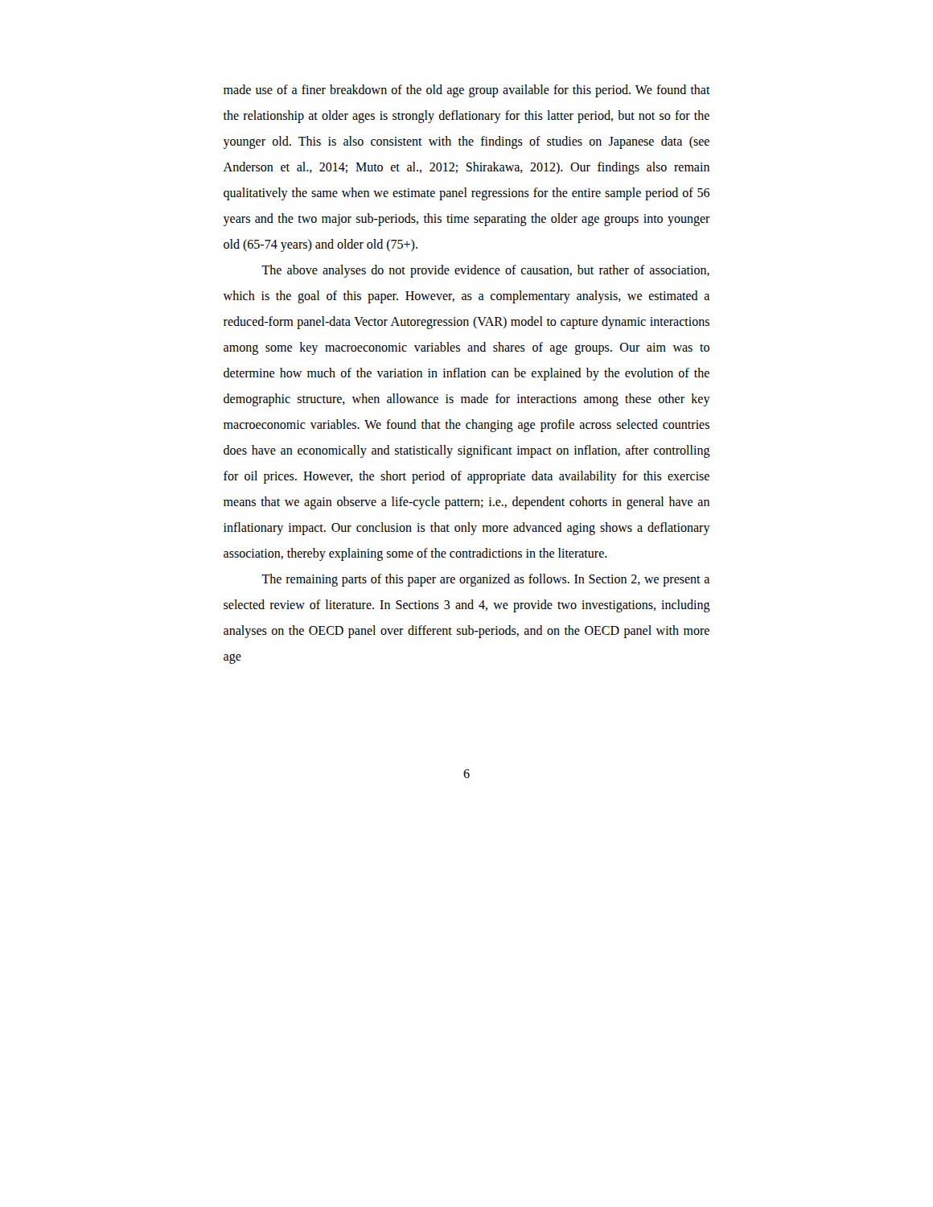made use of a finer breakdown of the old age group available for this period. We found that the relationship at older ages is strongly deflationary for this latter period, but not so for the younger old. This is also consistent with the findings of studies on Japanese data (see Anderson et al., 2014; Muto et al., 2012; Shirakawa, 2012). Our findings also remain qualitatively the same when we estimate panel regressions for the entire sample period of 56 years and the two major sub-periods, this time separating the older age groups into younger old (65-74 years) and older old (75+).
The above analyses do not provide evidence of causation, but rather of association, which is the goal of this paper. However, as a complementary analysis, we estimated a reduced-form panel-data Vector Autoregression (VAR) model to capture dynamic interactions among some key macroeconomic variables and shares of age groups. Our aim was to determine how much of the variation in inflation can be explained by the evolution of the demographic structure, when allowance is made for interactions among these other key macroeconomic variables. We found that the changing age profile across selected countries does have an economically and statistically significant impact on inflation, after controlling for oil prices. However, the short period of appropriate data availability for this exercise means that we again observe a life-cycle pattern; i.e., dependent cohorts in general have an inflationary impact. Our conclusion is that only more advanced aging shows a deflationary association, thereby explaining some of the contradictions in the literature.
The remaining parts of this paper are organized as follows. In Section 2, we present a selected review of literature. In Sections 3 and 4, we provide two investigations, including analyses on the OECD panel over different sub-periods, and on the OECD panel with more age
6